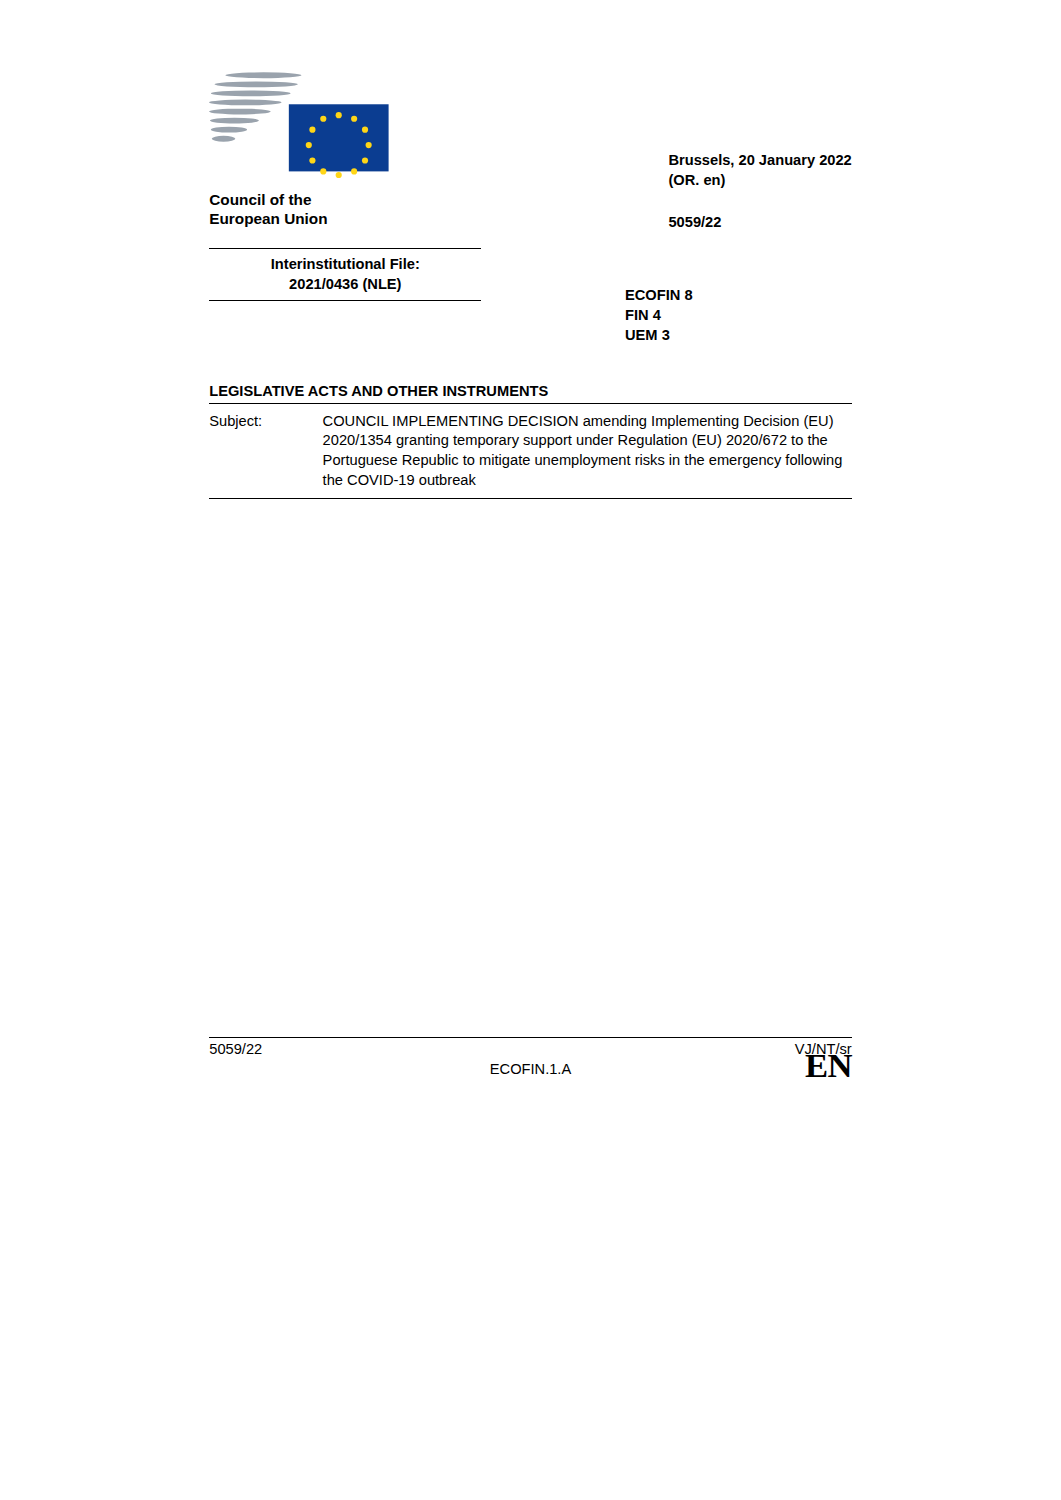Council of the
European Union
Brussels, 20 January 2022
(OR. en)
5059/22
Interinstitutional File:
2021/0436 (NLE)
ECOFIN 8
FIN 4
UEM 3
LEGISLATIVE ACTS AND OTHER INSTRUMENTS
| Subject: | COUNCIL IMPLEMENTING DECISION amending Implementing Decision (EU) 2020/1354 granting temporary support under Regulation (EU) 2020/672 to the Portuguese Republic to mitigate unemployment risks in the emergency following the COVID-19 outbreak |
5059/22
VJ/NT/sr
ECOFIN.1.A
EN